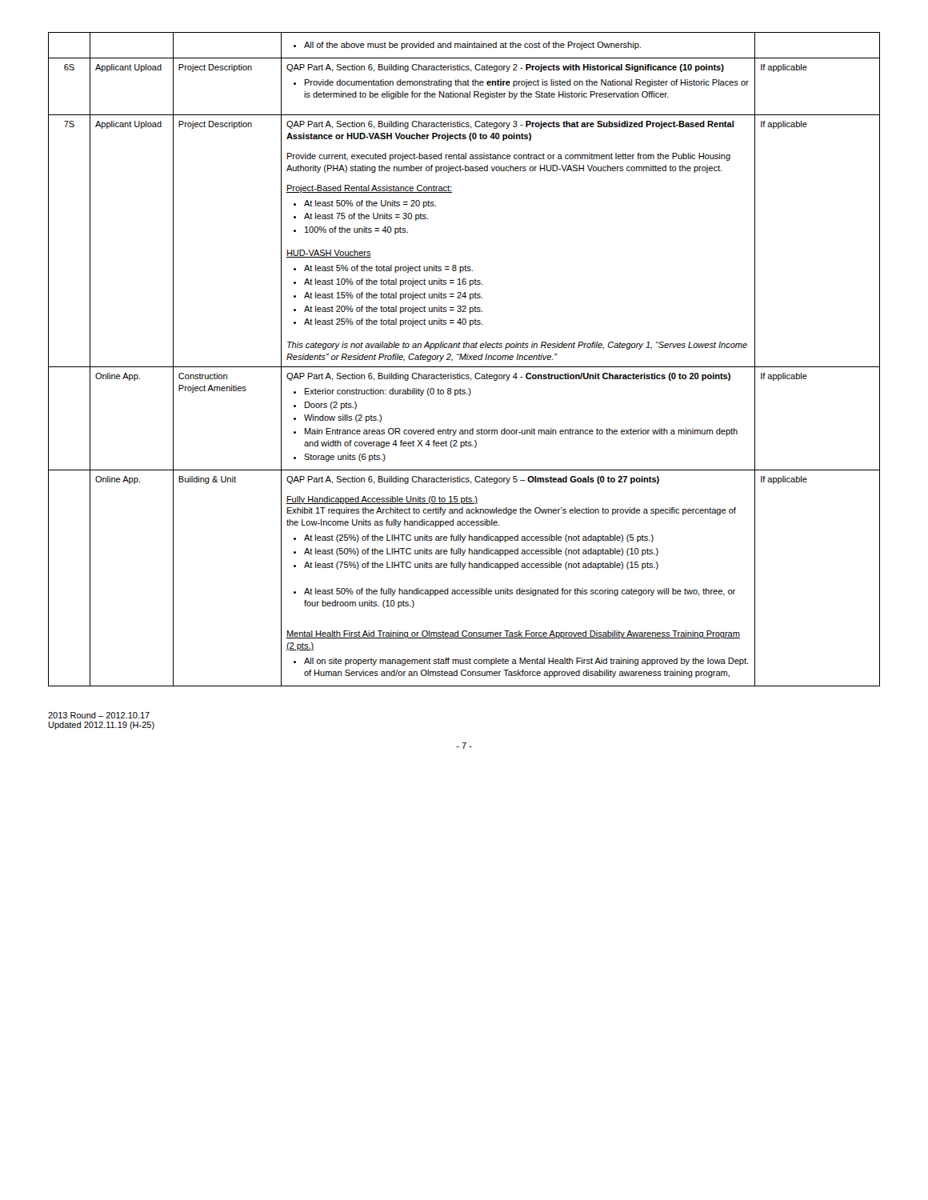| | | | All of the above must be provided and maintained at the cost of the Project Ownership. | |
| 6S | Applicant Upload | Project Description | QAP Part A, Section 6, Building Characteristics, Category 2 - Projects with Historical Significance (10 points) Provide documentation demonstrating that the entire project is listed on the National Register of Historic Places or is determined to be eligible for the National Register by the State Historic Preservation Officer. | If applicable |
| 7S | Applicant Upload | Project Description | QAP Part A, Section 6, Building Characteristics, Category 3 - Projects that are Subsidized Project-Based Rental Assistance or HUD-VASH Voucher Projects (0 to 40 points) Provide current, executed project-based rental assistance contract or a commitment letter from the Public Housing Authority (PHA) stating the number of project-based vouchers or HUD-VASH Vouchers committed to the project. Project-Based Rental Assistance Contract: At least 50% of the Units = 20 pts. At least 75 of the Units = 30 pts. 100% of the units = 40 pts. HUD-VASH Vouchers At least 5% of the total project units = 8 pts. At least 10% of the total project units = 16 pts. At least 15% of the total project units = 24 pts. At least 20% of the total project units = 32 pts. At least 25% of the total project units = 40 pts. This category is not available to an Applicant that elects points in Resident Profile, Category 1, “Serves Lowest Income Residents” or Resident Profile, Category 2, “Mixed Income Incentive.” | If applicable |
| | Online App. | Construction Project Amenities | QAP Part A, Section 6, Building Characteristics, Category 4 - Construction/Unit Characteristics (0 to 20 points) Exterior construction: durability (0 to 8 pts.) Doors (2 pts.) Window sills (2 pts.) Main Entrance areas OR covered entry and storm door-unit main entrance to the exterior with a minimum depth and width of coverage 4 feet X 4 feet (2 pts.) Storage units (6 pts.) | If applicable |
| | Online App. | Building & Unit | QAP Part A, Section 6, Building Characteristics, Category 5 – Olmstead Goals (0 to 27 points) Fully Handicapped Accessible Units (0 to 15 pts.) Exhibit 1T requires the Architect to certify and acknowledge the Owner’s election to provide a specific percentage of the Low-Income Units as fully handicapped accessible. At least (25%) of the LIHTC units are fully handicapped accessible (not adaptable) (5 pts.) At least (50%) of the LIHTC units are fully handicapped accessible (not adaptable) (10 pts.) At least (75%) of the LIHTC units are fully handicapped accessible (not adaptable) (15 pts.) At least 50% of the fully handicapped accessible units designated for this scoring category will be two, three, or four bedroom units. (10 pts.) Mental Health First Aid Training or Olmstead Consumer Task Force Approved Disability Awareness Training Program (2 pts.) All on site property management staff must complete a Mental Health First Aid training approved by the Iowa Dept. of Human Services and/or an Olmstead Consumer Taskforce approved disability awareness training program, | If applicable |
2013 Round – 2012.10.17
Updated 2012.11.19 (H-25)
- 7 -